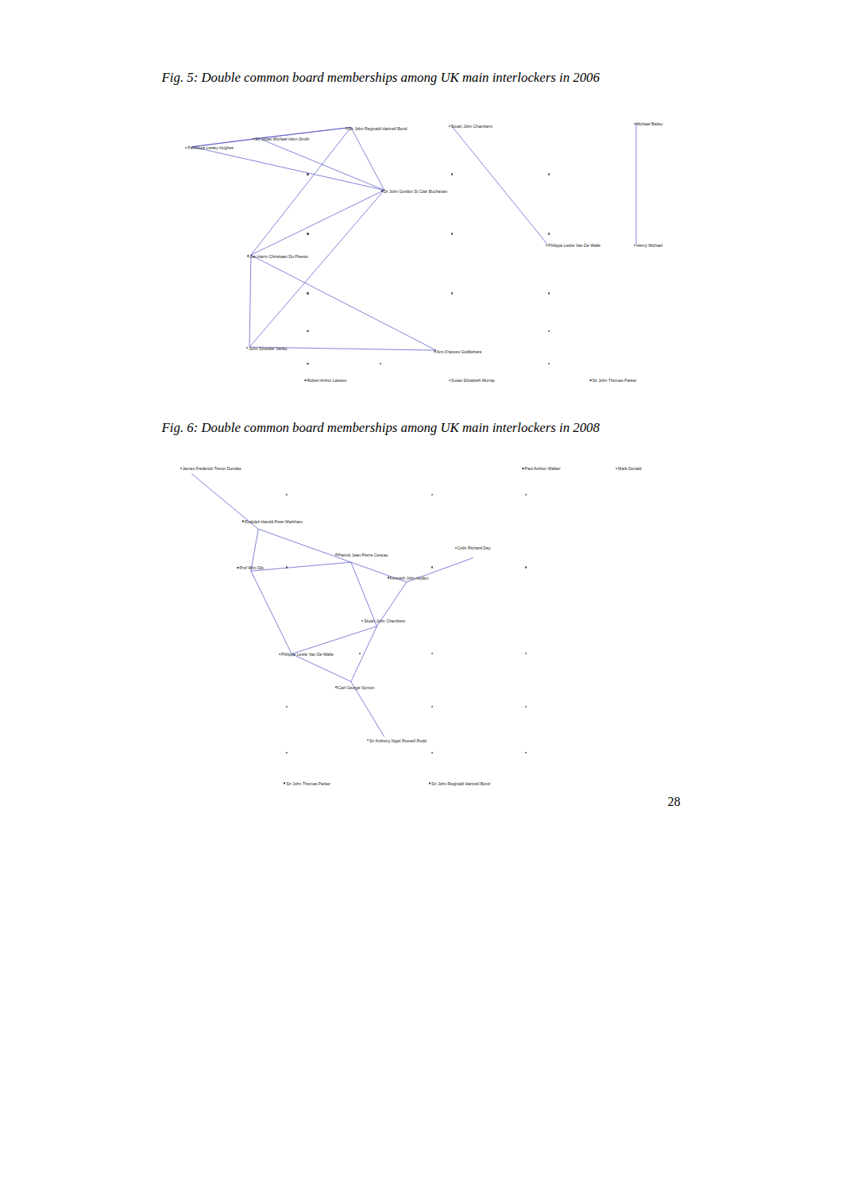Fig. 5: Double common board memberships among UK main interlockers in 2006
Penelope Lesley Hughes Sir Julian Michael Horn-Smith Sir John Reginald Hartnell Bond Dr John Gordon St Clair Buchanan Jan Harm Christiaan Du Plessis John Silvester Varley Ann Frances Godbehere Stuart John Chambers Philippe Leslie Van De Walle Michael Bailey Henry Michael Robert Arthur Lawson Susan Elizabeth Murray Sir John Thomas Parker
Fig. 6: Double common board memberships among UK main interlockers in 2008
James Frederick Trevor Dundas Rudolph Harold Peter Markham Prof Wim Dik Patrick Jean Pierre Cescau Kenneth John Hydon Colin Richard Day Stuart John Chambers Philippe Leslie Van De Walle Carl George Symon Sir Anthony Nigel Russell Rudd Paul Ashton Walker Mark Donald Sir John Thomas Parker Sir John Reginald Hartnell Bond
28